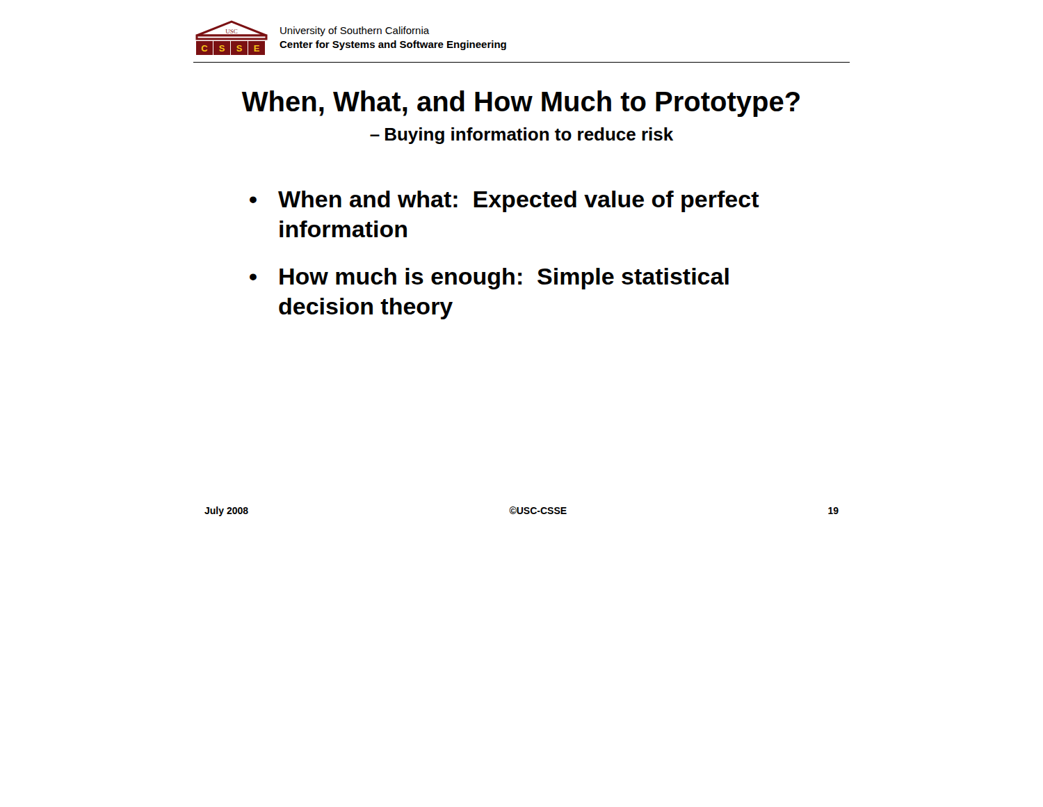USC C S S E
University of Southern California
Center for Systems and Software Engineering
When, What, and How Much to Prototype?
–Buying information to reduce risk
When and what: Expected value of perfect information
How much is enough: Simple statistical decision theory
July 2008
©USC-CSSE
19